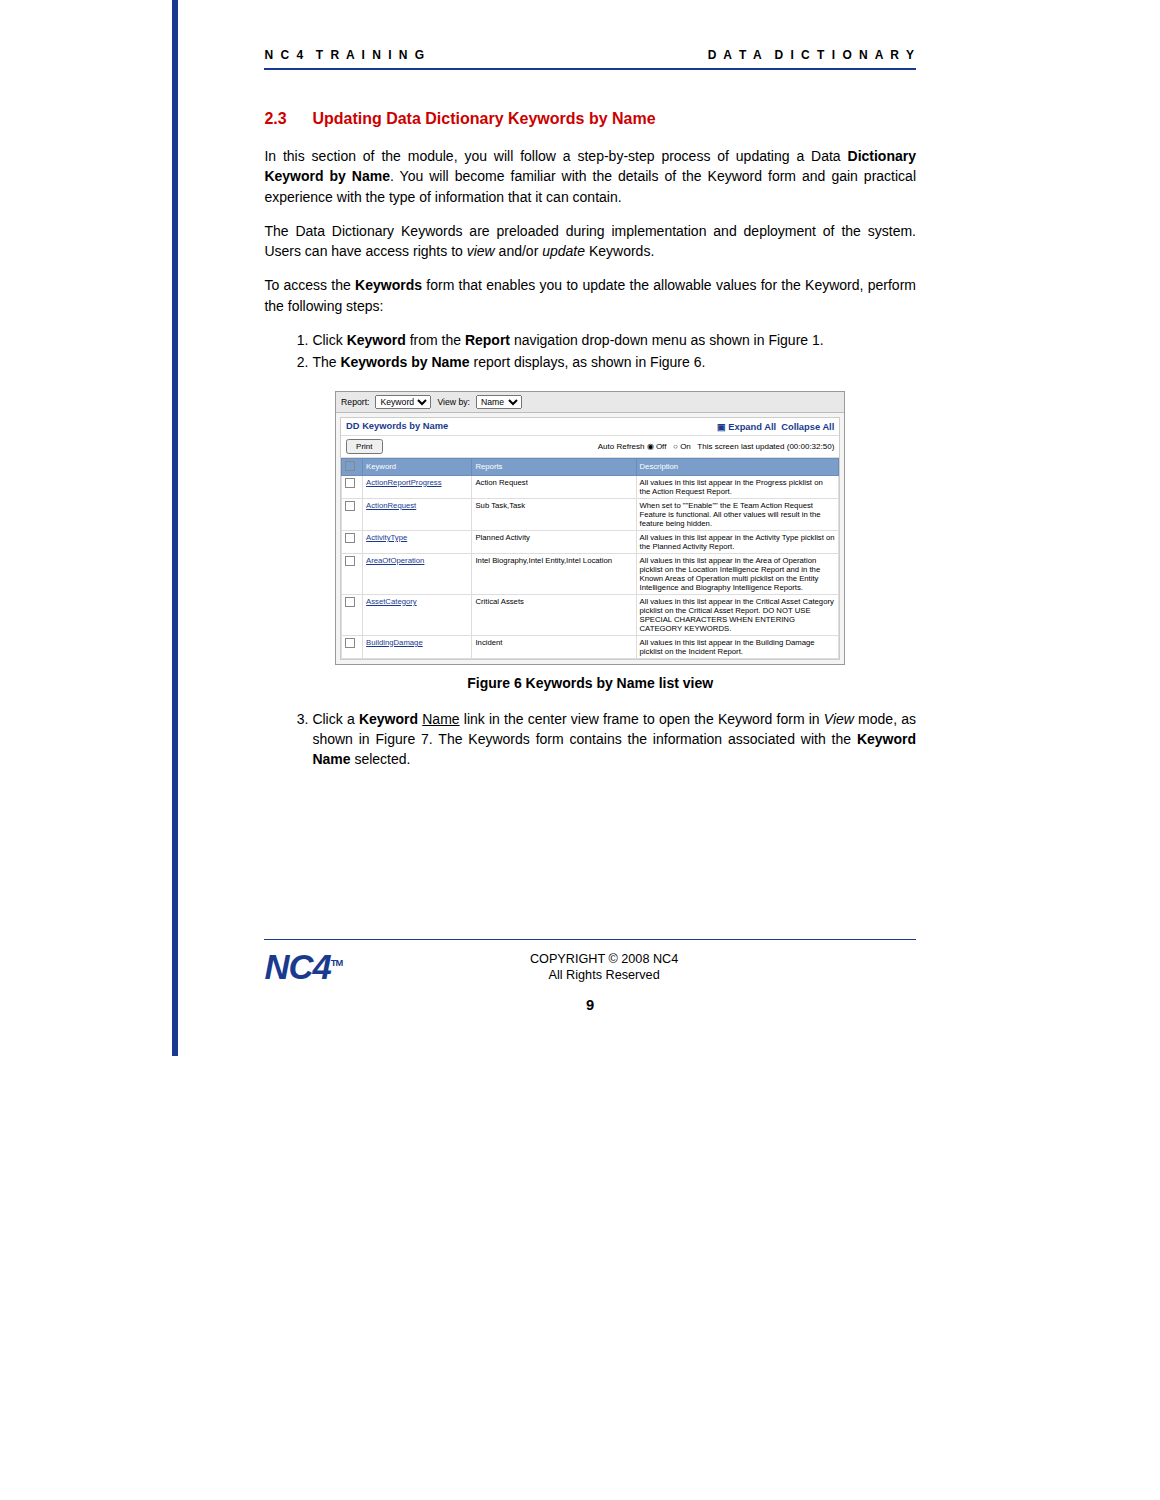N C 4 T R A I N I N G D A T A D I C T I O N A R Y
2.3 Updating Data Dictionary Keywords by Name
In this section of the module, you will follow a step-by-step process of updating a Data Dictionary Keyword by Name. You will become familiar with the details of the Keyword form and gain practical experience with the type of information that it can contain.
The Data Dictionary Keywords are preloaded during implementation and deployment of the system. Users can have access rights to view and/or update Keywords.
To access the Keywords form that enables you to update the allowable values for the Keyword, perform the following steps:
Click Keyword from the Report navigation drop-down menu as shown in Figure 1.
The Keywords by Name report displays, as shown in Figure 6.
Report: Keyword View by: Name
DD Keywords by Name ▣ Expand All Collapse All
Print Auto Refresh ◉ Off ○ On This screen last updated (00:00:32:50)
| | Keyword | Reports | Description |
| --- | --- | --- | --- |
| | ActionReportProgress | Action Request | All values in this list appear in the Progress picklist on the Action Request Report. |
| | ActionRequest | Sub Task,Task | When set to ""Enable"" the E Team Action Request Feature is functional. All other values will result in the feature being hidden. |
| | ActivityType | Planned Activity | All values in this list appear in the Activity Type picklist on the Planned Activity Report. |
| | AreaOfOperation | Intel Biography,Intel Entity,Intel Location | All values in this list appear in the Area of Operation picklist on the Location Intelligence Report and in the Known Areas of Operation multi picklist on the Entity Intelligence and Biography Intelligence Reports. |
| | AssetCategory | Critical Assets | All values in this list appear in the Critical Asset Category picklist on the Critical Asset Report. DO NOT USE SPECIAL CHARACTERS WHEN ENTERING CATEGORY KEYWORDS. |
| | BuildingDamage | Incident | All values in this list appear in the Building Damage picklist on the Incident Report. |
Figure 6 Keywords by Name list view
Click a Keyword Name link in the center view frame to open the Keyword form in View mode, as shown in Figure 7. The Keywords form contains the information associated with the Keyword Name selected.
NC4TM
COPYRIGHT © 2008 NC4
All Rights Reserved
9